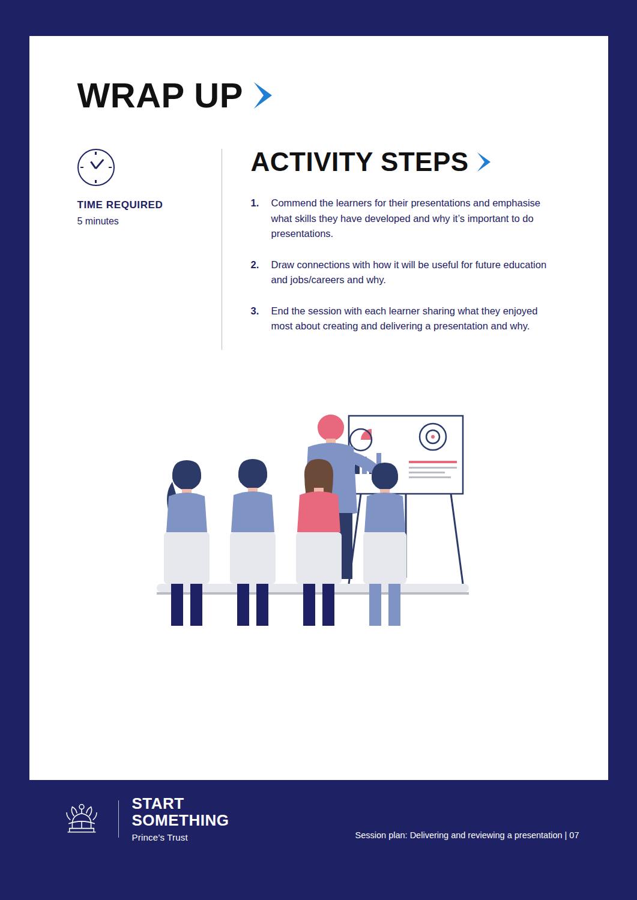Wrap Up
Time required
5 minutes
Activity Steps
Commend the learners for their presentations and emphasise what skills they have developed and why it’s important to do presentations.
Draw connections with how it will be useful for future education and jobs/careers and why.
End the session with each learner sharing what they enjoyed most about creating and delivering a presentation and why.
Start
Something
Prince’s Trust
Session plan: Delivering and reviewing a presentation | 07